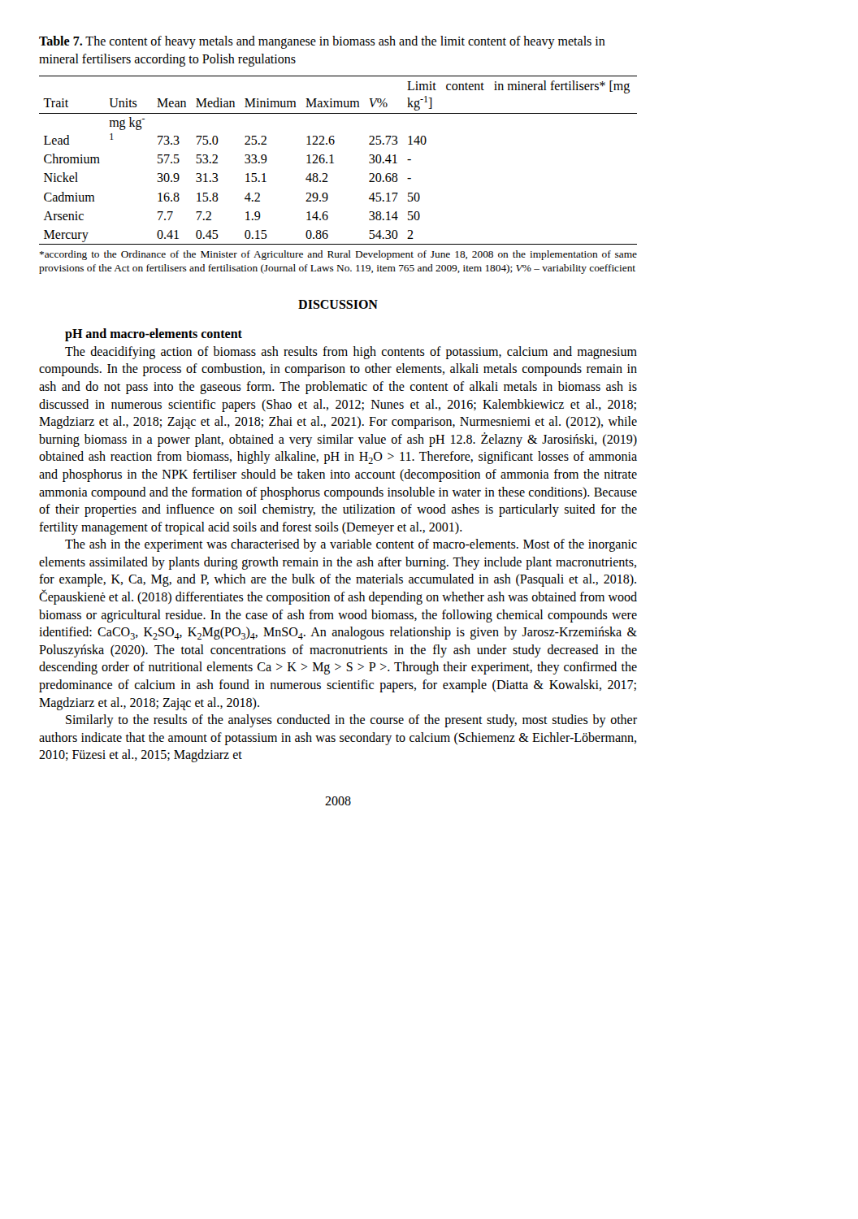Table 7. The content of heavy metals and manganese in biomass ash and the limit content of heavy metals in mineral fertilisers according to Polish regulations
| Trait | Units | Mean | Median | Minimum | Maximum | V % | Limit content in mineral fertilisers* [mg kg -1 ] |
| --- | --- | --- | --- | --- | --- | --- | --- |
| Lead | mg kg -1 | 73.3 | 75.0 | 25.2 | 122.6 | 25.73 | 140 |
| Chromium | | 57.5 | 53.2 | 33.9 | 126.1 | 30.41 | - |
| Nickel | | 30.9 | 31.3 | 15.1 | 48.2 | 20.68 | - |
| Cadmium | | 16.8 | 15.8 | 4.2 | 29.9 | 45.17 | 50 |
| Arsenic | | 7.7 | 7.2 | 1.9 | 14.6 | 38.14 | 50 |
| Mercury | | 0.41 | 0.45 | 0.15 | 0.86 | 54.30 | 2 |
*according to the Ordinance of the Minister of Agriculture and Rural Development of June 18, 2008 on the implementation of same provisions of the Act on fertilisers and fertilisation (Journal of Laws No. 119, item 765 and 2009, item 1804); V% – variability coefficient
DISCUSSION
pH and macro-elements content
The deacidifying action of biomass ash results from high contents of potassium, calcium and magnesium compounds. In the process of combustion, in comparison to other elements, alkali metals compounds remain in ash and do not pass into the gaseous form. The problematic of the content of alkali metals in biomass ash is discussed in numerous scientific papers (Shao et al., 2012; Nunes et al., 2016; Kalembkiewicz et al., 2018; Magdziarz et al., 2018; Zając et al., 2018; Zhai et al., 2021). For comparison, Nurmesniemi et al. (2012), while burning biomass in a power plant, obtained a very similar value of ash pH 12.8. Żelazny & Jarosiński, (2019) obtained ash reaction from biomass, highly alkaline, pH in H2O > 11. Therefore, significant losses of ammonia and phosphorus in the NPK fertiliser should be taken into account (decomposition of ammonia from the nitrate ammonia compound and the formation of phosphorus compounds insoluble in water in these conditions). Because of their properties and influence on soil chemistry, the utilization of wood ashes is particularly suited for the fertility management of tropical acid soils and forest soils (Demeyer et al., 2001).
The ash in the experiment was characterised by a variable content of macro-elements. Most of the inorganic elements assimilated by plants during growth remain in the ash after burning. They include plant macronutrients, for example, K, Ca, Mg, and P, which are the bulk of the materials accumulated in ash (Pasquali et al., 2018). Čepauskienė et al. (2018) differentiates the composition of ash depending on whether ash was obtained from wood biomass or agricultural residue. In the case of ash from wood biomass, the following chemical compounds were identified: CaCO3, K2SO4, K2Mg(PO3)4, MnSO4. An analogous relationship is given by Jarosz-Krzemińska & Poluszyńska (2020). The total concentrations of macronutrients in the fly ash under study decreased in the descending order of nutritional elements Ca > K > Mg > S > P >. Through their experiment, they confirmed the predominance of calcium in ash found in numerous scientific papers, for example (Diatta & Kowalski, 2017; Magdziarz et al., 2018; Zając et al., 2018).
Similarly to the results of the analyses conducted in the course of the present study, most studies by other authors indicate that the amount of potassium in ash was secondary to calcium (Schiemenz & Eichler-Löbermann, 2010; Füzesi et al., 2015; Magdziarz et
2008